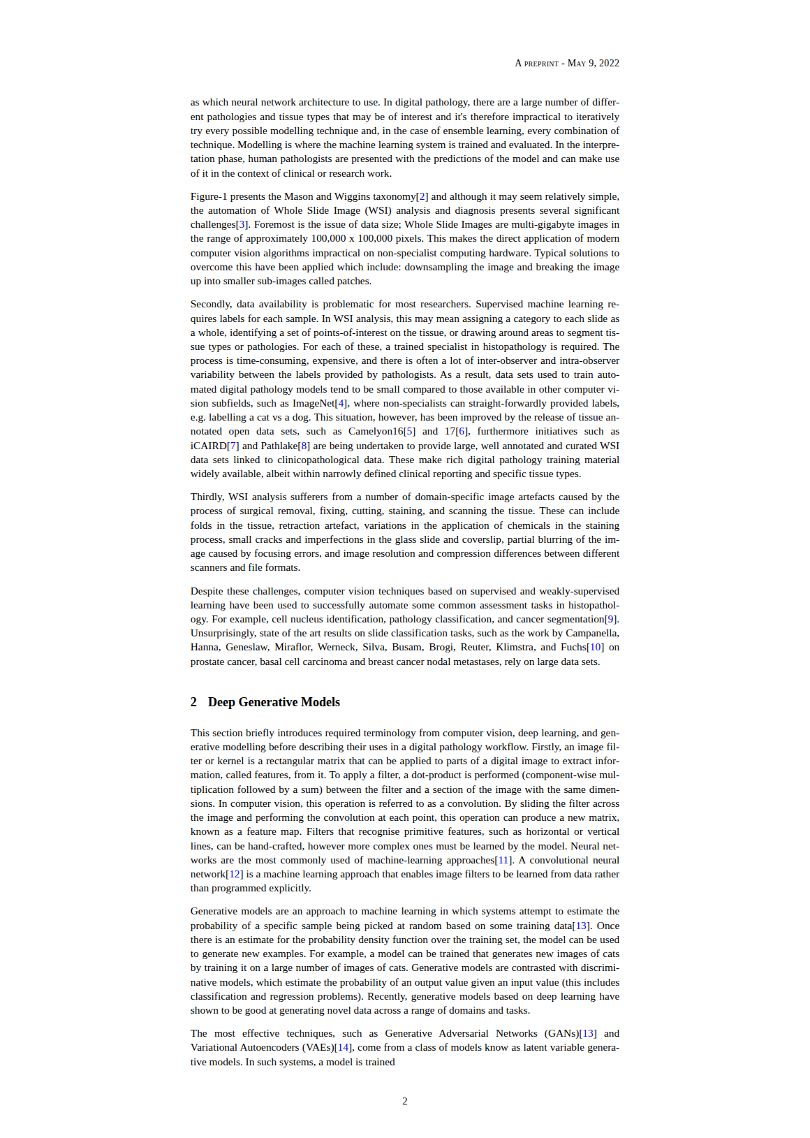A preprint - May 9, 2022
as which neural network architecture to use. In digital pathology, there are a large number of different pathologies and tissue types that may be of interest and it's therefore impractical to iteratively try every possible modelling technique and, in the case of ensemble learning, every combination of technique. Modelling is where the machine learning system is trained and evaluated. In the interpretation phase, human pathologists are presented with the predictions of the model and can make use of it in the context of clinical or research work.
Figure-1 presents the Mason and Wiggins taxonomy[2] and although it may seem relatively simple, the automation of Whole Slide Image (WSI) analysis and diagnosis presents several significant challenges[3]. Foremost is the issue of data size; Whole Slide Images are multi-gigabyte images in the range of approximately 100,000 x 100,000 pixels. This makes the direct application of modern computer vision algorithms impractical on non-specialist computing hardware. Typical solutions to overcome this have been applied which include: downsampling the image and breaking the image up into smaller sub-images called patches.
Secondly, data availability is problematic for most researchers. Supervised machine learning requires labels for each sample. In WSI analysis, this may mean assigning a category to each slide as a whole, identifying a set of points-of-interest on the tissue, or drawing around areas to segment tissue types or pathologies. For each of these, a trained specialist in histopathology is required. The process is time-consuming, expensive, and there is often a lot of inter-observer and intra-observer variability between the labels provided by pathologists. As a result, data sets used to train automated digital pathology models tend to be small compared to those available in other computer vision subfields, such as ImageNet[4], where non-specialists can straight-forwardly provided labels, e.g. labelling a cat vs a dog. This situation, however, has been improved by the release of tissue annotated open data sets, such as Camelyon16[5] and 17[6], furthermore initiatives such as iCAIRD[7] and Pathlake[8] are being undertaken to provide large, well annotated and curated WSI data sets linked to clinicopathological data. These make rich digital pathology training material widely available, albeit within narrowly defined clinical reporting and specific tissue types.
Thirdly, WSI analysis sufferers from a number of domain-specific image artefacts caused by the process of surgical removal, fixing, cutting, staining, and scanning the tissue. These can include folds in the tissue, retraction artefact, variations in the application of chemicals in the staining process, small cracks and imperfections in the glass slide and coverslip, partial blurring of the image caused by focusing errors, and image resolution and compression differences between different scanners and file formats.
Despite these challenges, computer vision techniques based on supervised and weakly-supervised learning have been used to successfully automate some common assessment tasks in histopathology. For example, cell nucleus identification, pathology classification, and cancer segmentation[9]. Unsurprisingly, state of the art results on slide classification tasks, such as the work by Campanella, Hanna, Geneslaw, Miraflor, Werneck, Silva, Busam, Brogi, Reuter, Klimstra, and Fuchs[10] on prostate cancer, basal cell carcinoma and breast cancer nodal metastases, rely on large data sets.
2 Deep Generative Models
This section briefly introduces required terminology from computer vision, deep learning, and generative modelling before describing their uses in a digital pathology workflow. Firstly, an image filter or kernel is a rectangular matrix that can be applied to parts of a digital image to extract information, called features, from it. To apply a filter, a dot-product is performed (component-wise multiplication followed by a sum) between the filter and a section of the image with the same dimensions. In computer vision, this operation is referred to as a convolution. By sliding the filter across the image and performing the convolution at each point, this operation can produce a new matrix, known as a feature map. Filters that recognise primitive features, such as horizontal or vertical lines, can be hand-crafted, however more complex ones must be learned by the model. Neural networks are the most commonly used of machine-learning approaches[11]. A convolutional neural network[12] is a machine learning approach that enables image filters to be learned from data rather than programmed explicitly.
Generative models are an approach to machine learning in which systems attempt to estimate the probability of a specific sample being picked at random based on some training data[13]. Once there is an estimate for the probability density function over the training set, the model can be used to generate new examples. For example, a model can be trained that generates new images of cats by training it on a large number of images of cats. Generative models are contrasted with discriminative models, which estimate the probability of an output value given an input value (this includes classification and regression problems). Recently, generative models based on deep learning have shown to be good at generating novel data across a range of domains and tasks.
The most effective techniques, such as Generative Adversarial Networks (GANs)[13] and Variational Autoencoders (VAEs)[14], come from a class of models know as latent variable generative models. In such systems, a model is trained
2